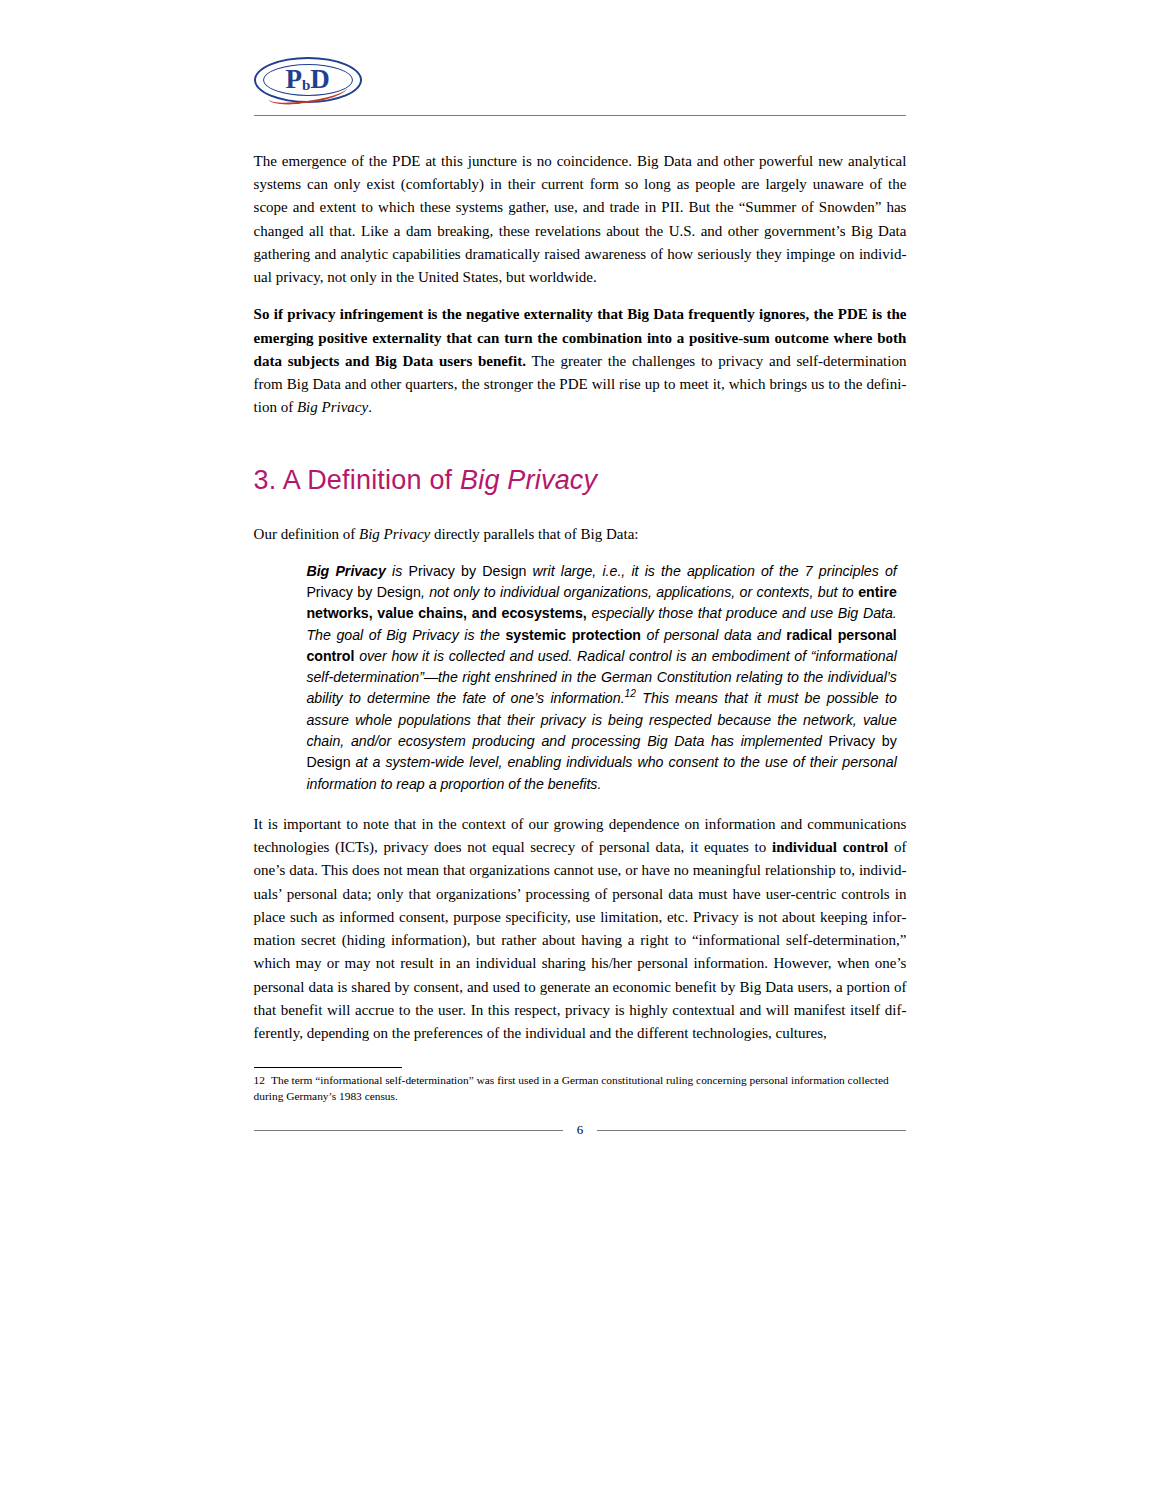PbD
The emergence of the PDE at this juncture is no coincidence. Big Data and other powerful new analytical systems can only exist (comfortably) in their current form so long as people are largely unaware of the scope and extent to which these systems gather, use, and trade in PII. But the “Summer of Snowden” has changed all that. Like a dam breaking, these revelations about the U.S. and other government’s Big Data gathering and analytic capabilities dramatically raised awareness of how seriously they impinge on individual privacy, not only in the United States, but worldwide.
So if privacy infringement is the negative externality that Big Data frequently ignores, the PDE is the emerging positive externality that can turn the combination into a positive-sum outcome where both data subjects and Big Data users benefit. The greater the challenges to privacy and self-determination from Big Data and other quarters, the stronger the PDE will rise up to meet it, which brings us to the definition of Big Privacy.
3. A Definition of Big Privacy
Our definition of Big Privacy directly parallels that of Big Data:
Big Privacy is Privacy by Design writ large, i.e., it is the application of the 7 principles of Privacy by Design, not only to individual organizations, applications, or contexts, but to entire networks, value chains, and ecosystems, especially those that produce and use Big Data. The goal of Big Privacy is the systemic protection of personal data and radical personal control over how it is collected and used. Radical control is an embodiment of “informational self-determination”—the right enshrined in the German Constitution relating to the individual’s ability to determine the fate of one’s information.12 This means that it must be possible to assure whole populations that their privacy is being respected because the network, value chain, and/or ecosystem producing and processing Big Data has implemented Privacy by Design at a system-wide level, enabling individuals who consent to the use of their personal information to reap a proportion of the benefits.
It is important to note that in the context of our growing dependence on information and communications technologies (ICTs), privacy does not equal secrecy of personal data, it equates to individual control of one’s data. This does not mean that organizations cannot use, or have no meaningful relationship to, individuals’ personal data; only that organizations’ processing of personal data must have user-centric controls in place such as informed consent, purpose specificity, use limitation, etc. Privacy is not about keeping information secret (hiding information), but rather about having a right to “informational self-determination,” which may or may not result in an individual sharing his/her personal information. However, when one’s personal data is shared by consent, and used to generate an economic benefit by Big Data users, a portion of that benefit will accrue to the user. In this respect, privacy is highly contextual and will manifest itself differently, depending on the preferences of the individual and the different technologies, cultures,
12 The term “informational self-determination” was first used in a German constitutional ruling concerning personal information collected during Germany’s 1983 census.
6